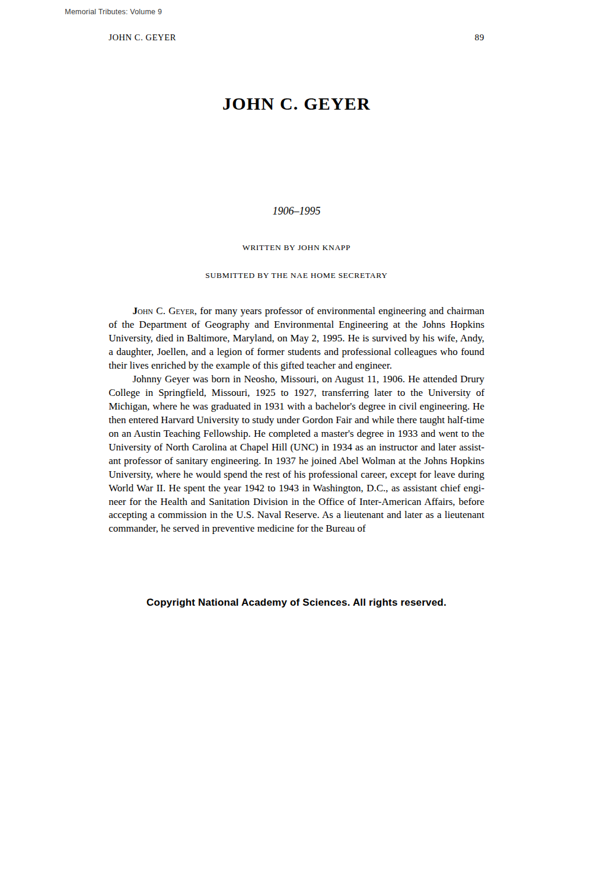Memorial Tributes: Volume 9
John C. Geyer 89
JOHN C. GEYER
1906–1995
Written by John Knapp
Submitted by the NAE Home Secretary
John C. Geyer, for many years professor of environmental engineering and chairman of the Department of Geography and Environmental Engineering at the Johns Hopkins University, died in Baltimore, Maryland, on May 2, 1995. He is survived by his wife, Andy, a daughter, Joellen, and a legion of former students and professional colleagues who found their lives enriched by the example of this gifted teacher and engineer.
Johnny Geyer was born in Neosho, Missouri, on August 11, 1906. He attended Drury College in Springfield, Missouri, 1925 to 1927, transferring later to the University of Michigan, where he was graduated in 1931 with a bachelor's degree in civil engineering. He then entered Harvard University to study under Gordon Fair and while there taught half-time on an Austin Teaching Fellowship. He completed a master's degree in 1933 and went to the University of North Carolina at Chapel Hill (UNC) in 1934 as an instructor and later assistant professor of sanitary engineering. In 1937 he joined Abel Wolman at the Johns Hopkins University, where he would spend the rest of his professional career, except for leave during World War II. He spent the year 1942 to 1943 in Washington, D.C., as assistant chief engineer for the Health and Sanitation Division in the Office of Inter-American Affairs, before accepting a commission in the U.S. Naval Reserve. As a lieutenant and later as a lieutenant commander, he served in preventive medicine for the Bureau of
Copyright National Academy of Sciences. All rights reserved.